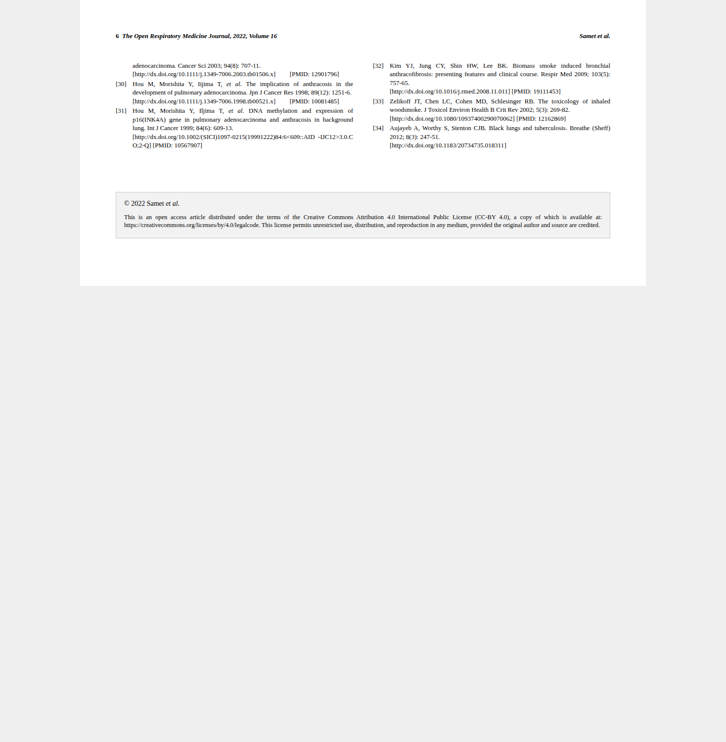6 The Open Respiratory Medicine Journal, 2022, Volume 16
Samet et al.
adenocarcinoma. Cancer Sci 2003; 94(8): 707-11.
[http://dx.doi.org/10.1111/j.1349-7006.2003.tb01506.x] [PMID: 12901796]
[30]
Hou M, Morishita Y, Iijima T, et al. The implication of anthracosis in the development of pulmonary adenocarcinoma. Jpn J Cancer Res 1998; 89(12): 1251-6.
[http://dx.doi.org/10.1111/j.1349-7006.1998.tb00521.x] [PMID: 10081485]
[31]
Hou M, Morishita Y, Iljima T, et al. DNA methylation and expression of p16(INK4A) gene in pulmonary adenocarcinoma and anthracosis in background lung. Int J Cancer 1999; 84(6): 609-13.
[http://dx.doi.org/10.1002/(SICI)1097-0215(19991222)84:6<609::AID -IJC12>3.0.CO;2-Q] [PMID: 10567907]
[32]
Kim YJ, Jung CY, Shin HW, Lee BK. Biomass smoke induced bronchial anthracofibrosis: presenting features and clinical course. Respir Med 2009; 103(5): 757-65.
[http://dx.doi.org/10.1016/j.rmed.2008.11.011] [PMID: 19111453]
[33]
Zelikoff JT, Chen LC, Cohen MD, Schlesinger RB. The toxicology of inhaled woodsmoke. J Toxicol Environ Health B Crit Rev 2002; 5(3): 269-82.
[http://dx.doi.org/10.1080/10937400290070062] [PMID: 12162869]
[34]
Aujayeb A, Worthy S, Stenton CJB. Black lungs and tuberculosis. Breathe (Sheff) 2012; 8(3): 247-51.
[http://dx.doi.org/10.1183/20734735.018311]
© 2022 Samet et al.
This is an open access article distributed under the terms of the Creative Commons Attribution 4.0 International Public License (CC-BY 4.0), a copy of which is available at: https://creativecommons.org/licenses/by/4.0/legalcode. This license permits unrestricted use, distribution, and reproduction in any medium, provided the original author and source are credited.